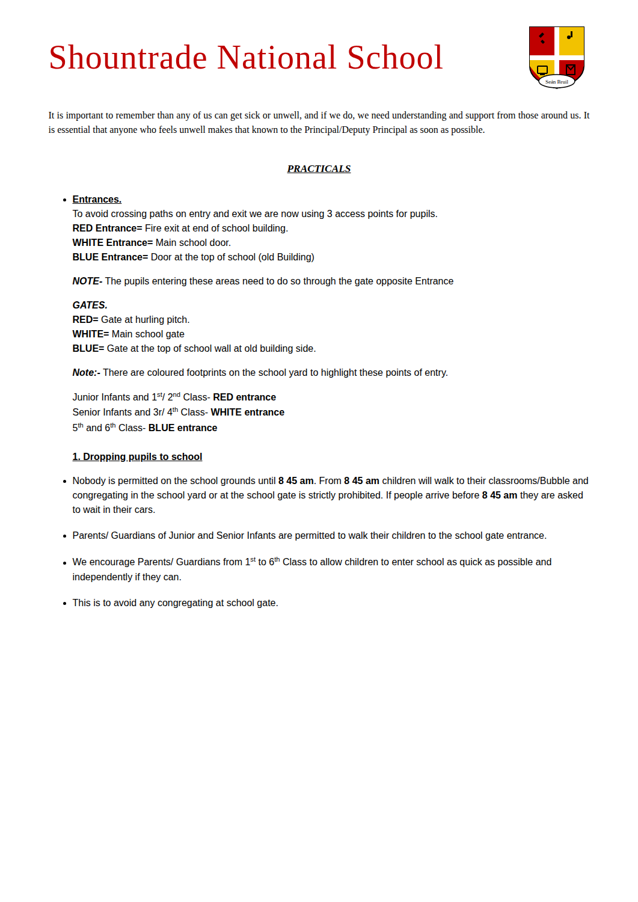Shountrade National School
Seán Bruil
It is important to remember than any of us can get sick or unwell, and if we do, we need understanding and support from those around us. It is essential that anyone who feels unwell makes that known to the Principal/Deputy Principal as soon as possible.
PRACTICALS
Entrances.
To avoid crossing paths on entry and exit we are now using 3 access points for pupils.
RED Entrance= Fire exit at end of school building.
WHITE Entrance= Main school door.
BLUE Entrance= Door at the top of school (old Building)
NOTE- The pupils entering these areas need to do so through the gate opposite Entrance
GATES.
RED= Gate at hurling pitch.
WHITE= Main school gate
BLUE= Gate at the top of school wall at old building side.
Note:- There are coloured footprints on the school yard to highlight these points of entry.
Junior Infants and 1st/ 2nd Class- RED entrance
Senior Infants and 3r/ 4th Class- WHITE entrance
5th and 6th Class- BLUE entrance
1. Dropping pupils to school
Nobody is permitted on the school grounds until 8 45 am. From 8 45 am children will walk to their classrooms/Bubble and congregating in the school yard or at the school gate is strictly prohibited. If people arrive before 8 45 am they are asked to wait in their cars.
Parents/ Guardians of Junior and Senior Infants are permitted to walk their children to the school gate entrance.
We encourage Parents/ Guardians from 1st to 6th Class to allow children to enter school as quick as possible and independently if they can.
This is to avoid any congregating at school gate.